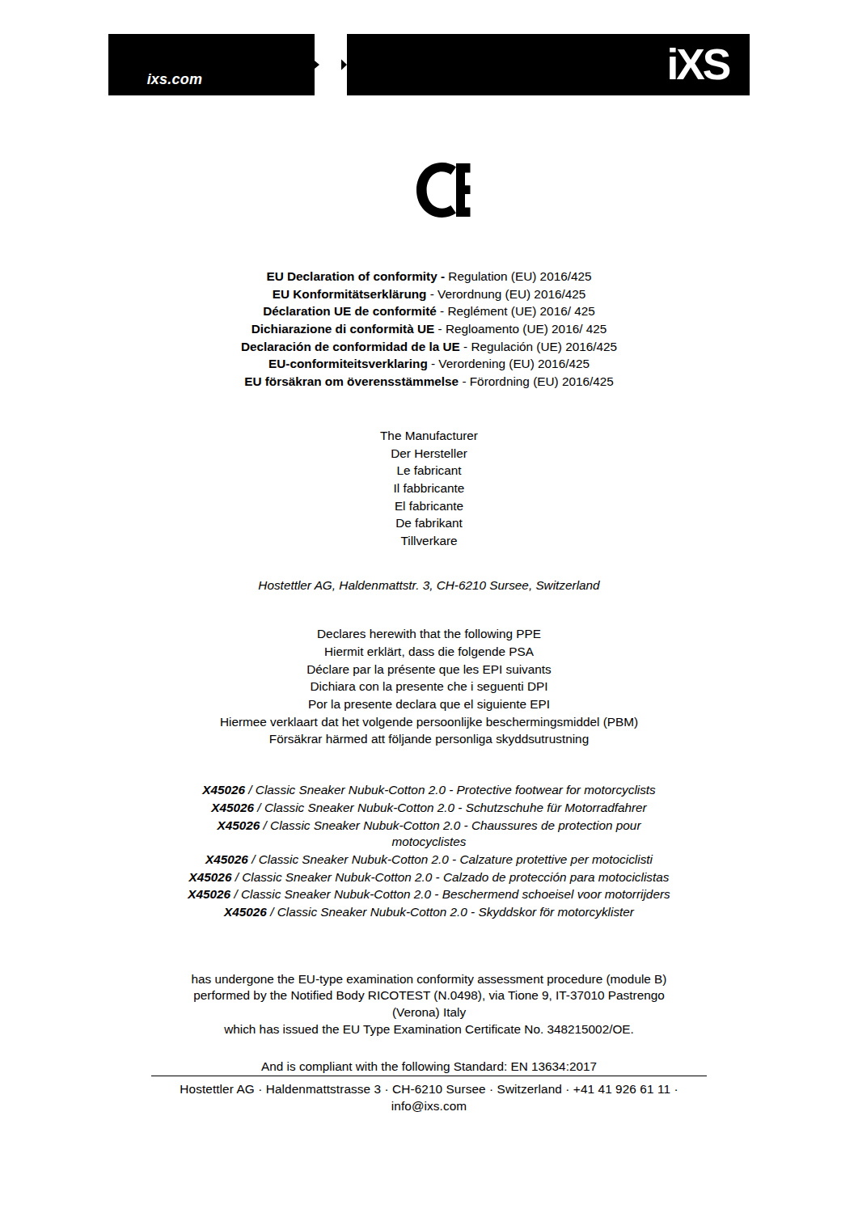ixs.com
iXS
EU Declaration of conformity - Regulation (EU) 2016/425
EU Konformitätserklärung - Verordnung (EU) 2016/425
Déclaration UE de conformité - Reglément (UE) 2016/ 425
Dichiarazione di conformità UE - Regloamento (UE) 2016/ 425
Declaración de conformidad de la UE - Regulación (UE) 2016/425
EU-conformiteitsverklaring - Verordening (EU) 2016/425
EU försäkran om överensstämmelse - Förordning (EU) 2016/425
The Manufacturer
Der Hersteller
Le fabricant
Il fabbricante
El fabricante
De fabrikant
Tillverkare
Hostettler AG, Haldenmattstr. 3, CH-6210 Sursee, Switzerland
Declares herewith that the following PPE
Hiermit erklärt, dass die folgende PSA
Déclare par la présente que les EPI suivants
Dichiara con la presente che i seguenti DPI
Por la presente declara que el siguiente EPI
Hiermee verklaart dat het volgende persoonlijke beschermingsmiddel (PBM)
Försäkrar härmed att följande personliga skyddsutrustning
X45026 / Classic Sneaker Nubuk-Cotton 2.0 - Protective footwear for motorcyclists
X45026 / Classic Sneaker Nubuk-Cotton 2.0 - Schutzschuhe für Motorradfahrer
X45026 / Classic Sneaker Nubuk-Cotton 2.0 - Chaussures de protection pour motocyclistes
X45026 / Classic Sneaker Nubuk-Cotton 2.0 - Calzature protettive per motociclisti
X45026 / Classic Sneaker Nubuk-Cotton 2.0 - Calzado de protección para motociclistas
X45026 / Classic Sneaker Nubuk-Cotton 2.0 - Beschermend schoeisel voor motorrijders
X45026 / Classic Sneaker Nubuk-Cotton 2.0 - Skyddskor för motorcyklister
has undergone the EU-type examination conformity assessment procedure (module B)
performed by the Notified Body RICOTEST (N.0498), via Tione 9, IT-37010 Pastrengo (Verona) Italy
which has issued the EU Type Examination Certificate No. 348215002/OE.
And is compliant with the following Standard: EN 13634:2017
Hostettler AG · Haldenmattstrasse 3 · CH-6210 Sursee · Switzerland · +41 41 926 61 11 · info@ixs.com